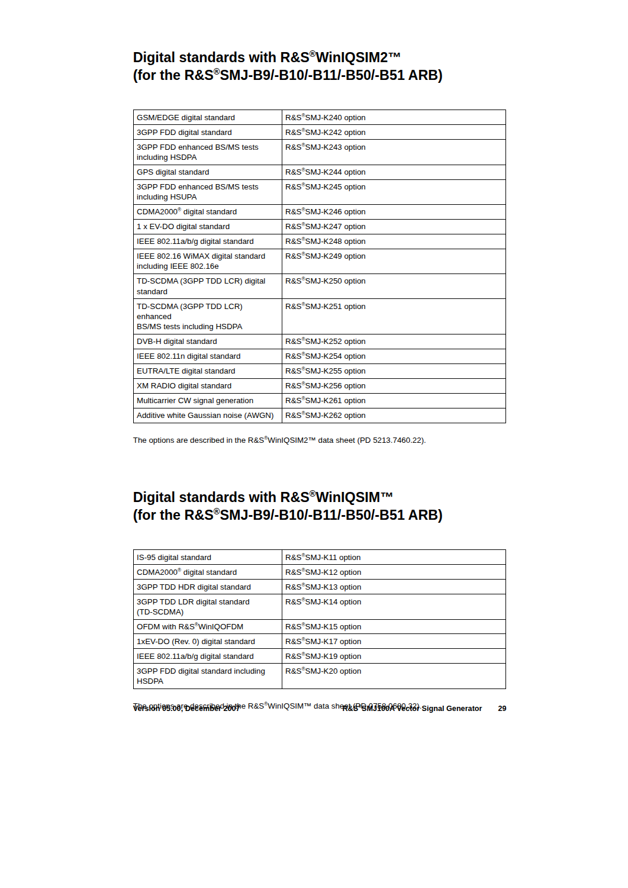Digital standards with R&S®WinIQSIM2™
(for the R&S®SMJ-B9/-B10/-B11/-B50/-B51 ARB)
| GSM/EDGE digital standard | R&S ® SMJ-K240 option |
| 3GPP FDD digital standard | R&S ® SMJ-K242 option |
| 3GPP FDD enhanced BS/MS tests including HSDPA | R&S ® SMJ-K243 option |
| GPS digital standard | R&S ® SMJ-K244 option |
| 3GPP FDD enhanced BS/MS tests including HSUPA | R&S ® SMJ-K245 option |
| CDMA2000 ® digital standard | R&S ® SMJ-K246 option |
| 1 x EV-DO digital standard | R&S ® SMJ-K247 option |
| IEEE 802.11a/b/g digital standard | R&S ® SMJ-K248 option |
| IEEE 802.16 WiMAX digital standard including IEEE 802.16e | R&S ® SMJ-K249 option |
| TD-SCDMA (3GPP TDD LCR) digital standard | R&S ® SMJ-K250 option |
| TD-SCDMA (3GPP TDD LCR) enhanced BS/MS tests including HSDPA | R&S ® SMJ-K251 option |
| DVB-H digital standard | R&S ® SMJ-K252 option |
| IEEE 802.11n digital standard | R&S ® SMJ-K254 option |
| EUTRA/LTE digital standard | R&S ® SMJ-K255 option |
| XM RADIO digital standard | R&S ® SMJ-K256 option |
| Multicarrier CW signal generation | R&S ® SMJ-K261 option |
| Additive white Gaussian noise (AWGN) | R&S ® SMJ-K262 option |
The options are described in the R&S®WinIQSIM2™ data sheet (PD 5213.7460.22).
Digital standards with R&S®WinIQSIM™
(for the R&S®SMJ-B9/-B10/-B11/-B50/-B51 ARB)
| IS-95 digital standard | R&S ® SMJ-K11 option |
| CDMA2000 ® digital standard | R&S ® SMJ-K12 option |
| 3GPP TDD HDR digital standard | R&S ® SMJ-K13 option |
| 3GPP TDD LDR digital standard (TD-SCDMA) | R&S ® SMJ-K14 option |
| OFDM with R&S ® WinIQOFDM | R&S ® SMJ-K15 option |
| 1xEV-DO (Rev. 0) digital standard | R&S ® SMJ-K17 option |
| IEEE 802.11a/b/g digital standard | R&S ® SMJ-K19 option |
| 3GPP FDD digital standard including HSDPA | R&S ® SMJ-K20 option |
The options are described in the R&S®WinIQSIM™ data sheet (PD 0758.0680.32).
Version 05.00, December 2007 R&S®SMJ100A Vector Signal Generator29